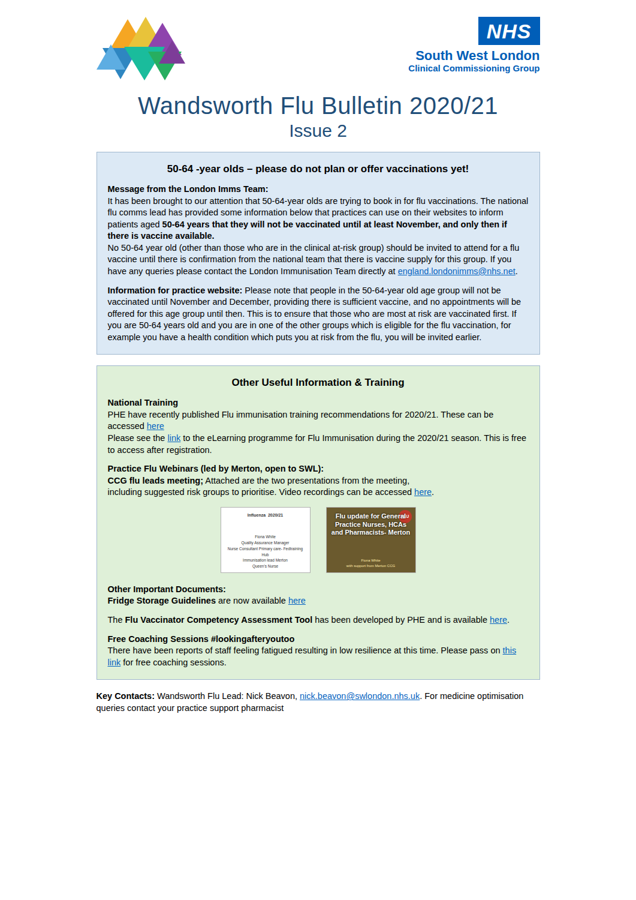NHS
South West London
Clinical Commissioning Group
Wandsworth Flu Bulletin 2020/21
Issue 2
50-64 -year olds – please do not plan or offer vaccinations yet!
Message from the London Imms Team:
It has been brought to our attention that 50-64-year olds are trying to book in for flu vaccinations. The national flu comms lead has provided some information below that practices can use on their websites to inform patients aged 50-64 years that they will not be vaccinated until at least November, and only then if there is vaccine available.
No 50-64 year old (other than those who are in the clinical at-risk group) should be invited to attend for a flu vaccine until there is confirmation from the national team that there is vaccine supply for this group. If you have any queries please contact the London Immunisation Team directly at england.londonimms@nhs.net.
Information for practice website: Please note that people in the 50-64-year old age group will not be vaccinated until November and December, providing there is sufficient vaccine, and no appointments will be offered for this age group until then. This is to ensure that those who are most at risk are vaccinated first. If you are 50-64 years old and you are in one of the other groups which is eligible for the flu vaccination, for example you have a health condition which puts you at risk from the flu, you will be invited earlier.
Other Useful Information & Training
National Training
PHE have recently published Flu immunisation training recommendations for 2020/21. These can be accessed here
Please see the link to the eLearning programme for Flu Immunisation during the 2020/21 season. This is free to access after registration.
Practice Flu Webinars (led by Merton, open to SWL):
CCG flu leads meeting; Attached are the two presentations from the meeting,
including suggested risk groups to prioritise. Video recordings can be accessed here.
Influenza 2020/21
Fiona White
Quality Assurance Manager
Nurse Consultant Primary care- Fedtraining Hub
Immunisation lead Merton
Queen's Nurse
FLU
Flu update for General
Practice Nurses, HCAs
and Pharmacists- Merton
Fiona White
with support from Merton CCG
Other Important Documents:
Fridge Storage Guidelines are now available here
The Flu Vaccinator Competency Assessment Tool has been developed by PHE and is available here.
Free Coaching Sessions #lookingafteryoutoo
There have been reports of staff feeling fatigued resulting in low resilience at this time. Please pass on this link for free coaching sessions.
Key Contacts: Wandsworth Flu Lead: Nick Beavon, nick.beavon@swlondon.nhs.uk. For medicine optimisation queries contact your practice support pharmacist